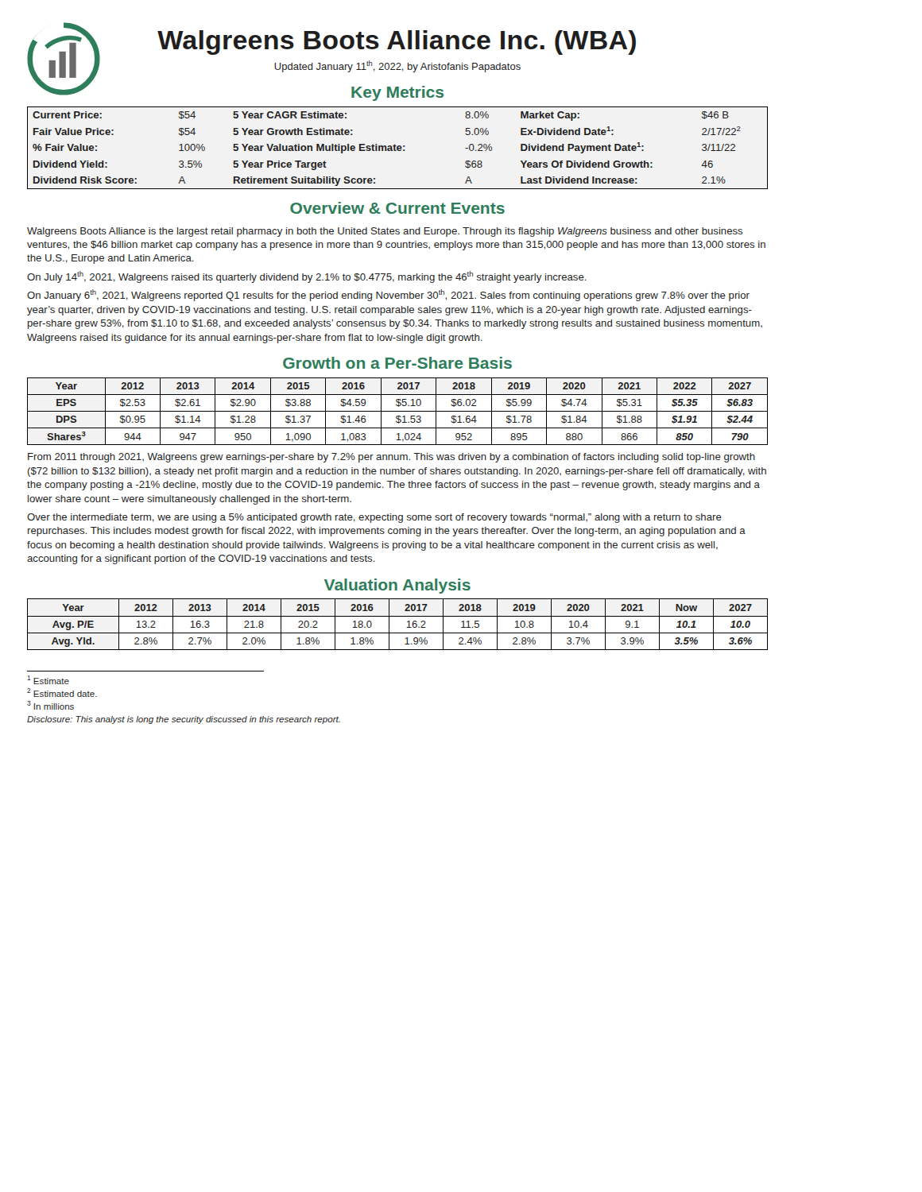Walgreens Boots Alliance Inc. (WBA)
Updated January 11th, 2022, by Aristofanis Papadatos
Key Metrics
| Current Price: | $54 | 5 Year CAGR Estimate: | 8.0% | Market Cap: | $46 B |
| Fair Value Price: | $54 | 5 Year Growth Estimate: | 5.0% | Ex-Dividend Date 1 : | 2/17/22 2 |
| % Fair Value: | 100% | 5 Year Valuation Multiple Estimate: | -0.2% | Dividend Payment Date 1 : | 3/11/22 |
| Dividend Yield: | 3.5% | 5 Year Price Target | $68 | Years Of Dividend Growth: | 46 |
| Dividend Risk Score: | A | Retirement Suitability Score: | A | Last Dividend Increase: | 2.1% |
Overview & Current Events
Walgreens Boots Alliance is the largest retail pharmacy in both the United States and Europe. Through its flagship Walgreens business and other business ventures, the $46 billion market cap company has a presence in more than 9 countries, employs more than 315,000 people and has more than 13,000 stores in the U.S., Europe and Latin America.
On July 14th, 2021, Walgreens raised its quarterly dividend by 2.1% to $0.4775, marking the 46th straight yearly increase.
On January 6th, 2021, Walgreens reported Q1 results for the period ending November 30th, 2021. Sales from continuing operations grew 7.8% over the prior year’s quarter, driven by COVID-19 vaccinations and testing. U.S. retail comparable sales grew 11%, which is a 20-year high growth rate. Adjusted earnings-per-share grew 53%, from $1.10 to $1.68, and exceeded analysts’ consensus by $0.34. Thanks to markedly strong results and sustained business momentum, Walgreens raised its guidance for its annual earnings-per-share from flat to low-single digit growth.
Growth on a Per-Share Basis
| Year | 2012 | 2013 | 2014 | 2015 | 2016 | 2017 | 2018 | 2019 | 2020 | 2021 | 2022 | 2027 |
| --- | --- | --- | --- | --- | --- | --- | --- | --- | --- | --- | --- | --- |
| EPS | $2.53 | $2.61 | $2.90 | $3.88 | $4.59 | $5.10 | $6.02 | $5.99 | $4.74 | $5.31 | $5.35 | $6.83 |
| DPS | $0.95 | $1.14 | $1.28 | $1.37 | $1.46 | $1.53 | $1.64 | $1.78 | $1.84 | $1.88 | $1.91 | $2.44 |
| Shares 3 | 944 | 947 | 950 | 1,090 | 1,083 | 1,024 | 952 | 895 | 880 | 866 | 850 | 790 |
From 2011 through 2021, Walgreens grew earnings-per-share by 7.2% per annum. This was driven by a combination of factors including solid top-line growth ($72 billion to $132 billion), a steady net profit margin and a reduction in the number of shares outstanding. In 2020, earnings-per-share fell off dramatically, with the company posting a -21% decline, mostly due to the COVID-19 pandemic. The three factors of success in the past – revenue growth, steady margins and a lower share count – were simultaneously challenged in the short-term.
Over the intermediate term, we are using a 5% anticipated growth rate, expecting some sort of recovery towards “normal,” along with a return to share repurchases. This includes modest growth for fiscal 2022, with improvements coming in the years thereafter. Over the long-term, an aging population and a focus on becoming a health destination should provide tailwinds. Walgreens is proving to be a vital healthcare component in the current crisis as well, accounting for a significant portion of the COVID-19 vaccinations and tests.
Valuation Analysis
| Year | 2012 | 2013 | 2014 | 2015 | 2016 | 2017 | 2018 | 2019 | 2020 | 2021 | Now | 2027 |
| --- | --- | --- | --- | --- | --- | --- | --- | --- | --- | --- | --- | --- |
| Avg. P/E | 13.2 | 16.3 | 21.8 | 20.2 | 18.0 | 16.2 | 11.5 | 10.8 | 10.4 | 9.1 | 10.1 | 10.0 |
| Avg. Yld. | 2.8% | 2.7% | 2.0% | 1.8% | 1.8% | 1.9% | 2.4% | 2.8% | 3.7% | 3.9% | 3.5% | 3.6% |
1 Estimate
2 Estimated date.
3 In millions
Disclosure: This analyst is long the security discussed in this research report.